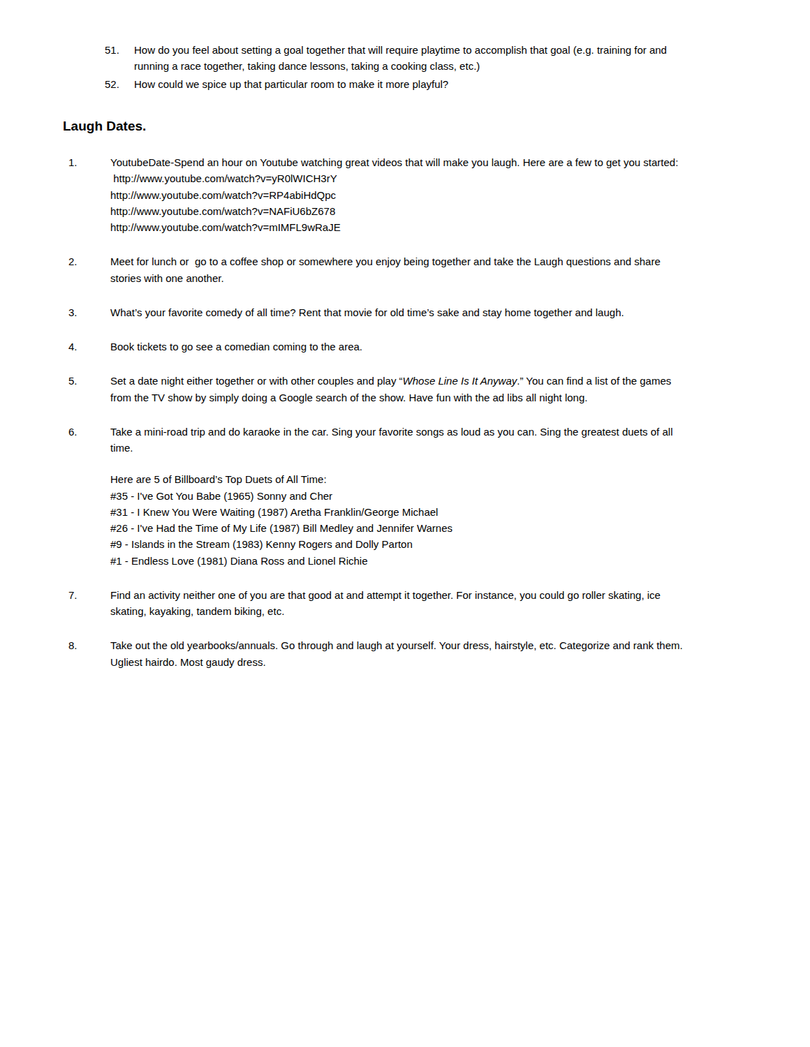51. How do you feel about setting a goal together that will require playtime to accomplish that goal (e.g. training for and running a race together, taking dance lessons, taking a cooking class, etc.)
52. How could we spice up that particular room to make it more playful?
Laugh Dates.
1. YoutubeDate-Spend an hour on Youtube watching great videos that will make you laugh. Here are a few to get you started:
http://www.youtube.com/watch?v=yR0lWICH3rY
http://www.youtube.com/watch?v=RP4abiHdQpc
http://www.youtube.com/watch?v=NAFiU6bZ678
http://www.youtube.com/watch?v=mIMFL9wRaJE
2. Meet for lunch or go to a coffee shop or somewhere you enjoy being together and take the Laugh questions and share stories with one another.
3. What’s your favorite comedy of all time? Rent that movie for old time’s sake and stay home together and laugh.
4. Book tickets to go see a comedian coming to the area.
5. Set a date night either together or with other couples and play “Whose Line Is It Anyway.” You can find a list of the games from the TV show by simply doing a Google search of the show. Have fun with the ad libs all night long.
6. Take a mini-road trip and do karaoke in the car. Sing your favorite songs as loud as you can. Sing the greatest duets of all time.
Here are 5 of Billboard’s Top Duets of All Time:
#35 - I've Got You Babe (1965) Sonny and Cher
#31 - I Knew You Were Waiting (1987) Aretha Franklin/George Michael
#26 - I've Had the Time of My Life (1987) Bill Medley and Jennifer Warnes
#9 - Islands in the Stream (1983) Kenny Rogers and Dolly Parton
#1 - Endless Love (1981) Diana Ross and Lionel Richie
7. Find an activity neither one of you are that good at and attempt it together. For instance, you could go roller skating, ice skating, kayaking, tandem biking, etc.
8. Take out the old yearbooks/annuals. Go through and laugh at yourself. Your dress, hairstyle, etc. Categorize and rank them. Ugliest hairdo. Most gaudy dress.